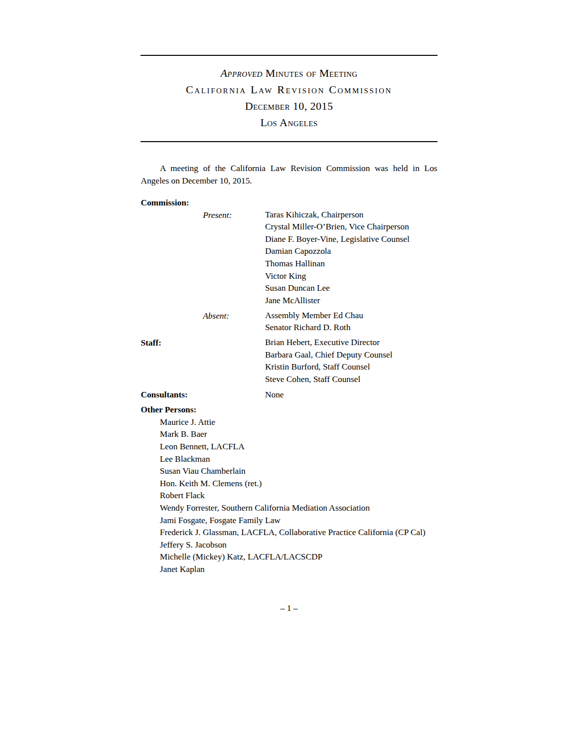Approved Minutes of Meeting
California Law Revision Commission
December 10, 2015
Los Angeles
A meeting of the California Law Revision Commission was held in Los Angeles on December 10, 2015.
| Commission: | | |
| | Present: | Taras Kihiczak, Chairperson Crystal Miller-O’Brien, Vice Chairperson Diane F. Boyer-Vine, Legislative Counsel Damian Capozzola Thomas Hallinan Victor King Susan Duncan Lee Jane McAllister |
| | Absent: | Assembly Member Ed Chau Senator Richard D. Roth |
| Staff: | | Brian Hebert, Executive Director Barbara Gaal, Chief Deputy Counsel Kristin Burford, Staff Counsel Steve Cohen, Staff Counsel |
| Consultants: | | None |
Other Persons:
Maurice J. Attie
Mark B. Baer
Leon Bennett, LACFLA
Lee Blackman
Susan Viau Chamberlain
Hon. Keith M. Clemens (ret.)
Robert Flack
Wendy Forrester, Southern California Mediation Association
Jami Fosgate, Fosgate Family Law
Frederick J. Glassman, LACFLA, Collaborative Practice California (CP Cal)
Jeffery S. Jacobson
Michelle (Mickey) Katz, LACFLA/LACSCDP
Janet Kaplan
– 1 –